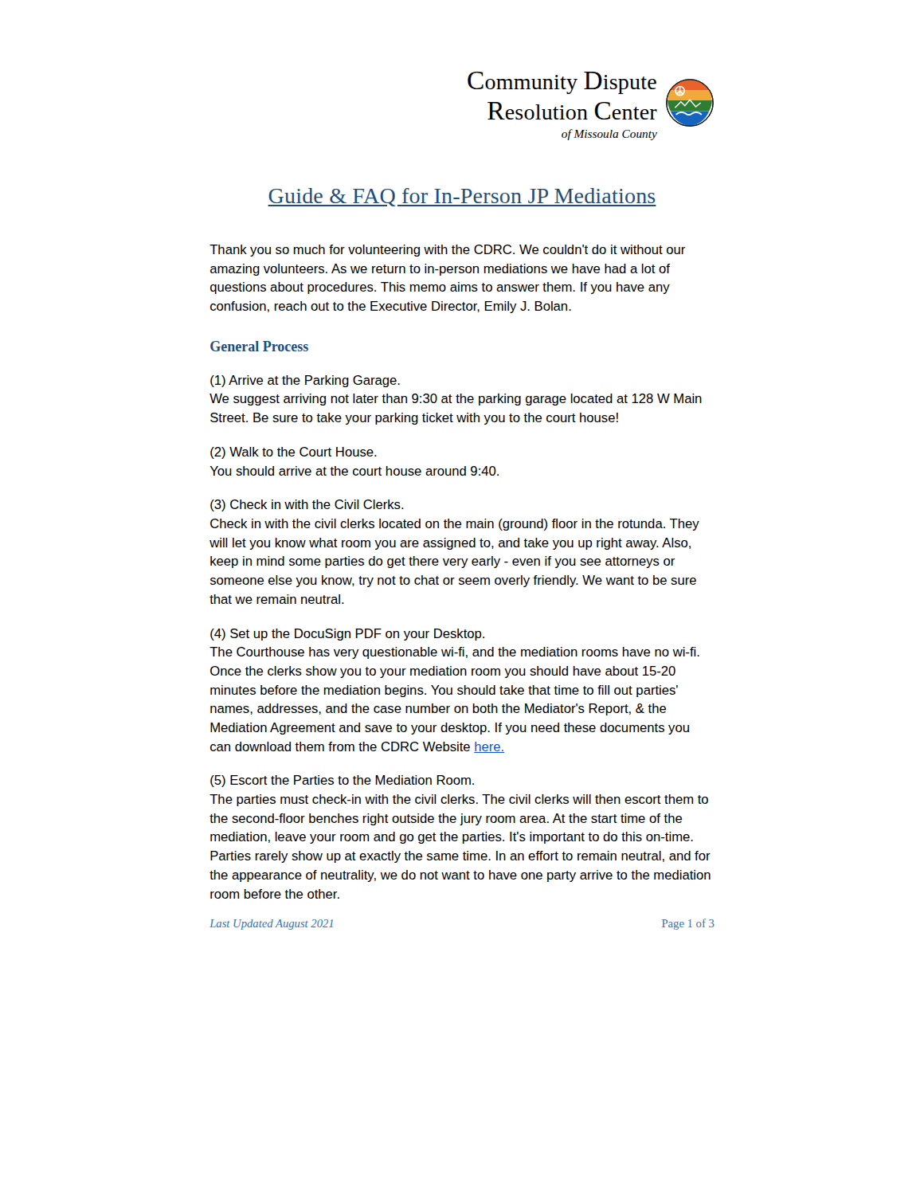Community Dispute
Resolution Center
of Missoula County
Guide & FAQ for In-Person JP Mediations
Thank you so much for volunteering with the CDRC. We couldn't do it without our amazing volunteers. As we return to in-person mediations we have had a lot of questions about procedures. This memo aims to answer them. If you have any confusion, reach out to the Executive Director, Emily J. Bolan.
General Process
(1) Arrive at the Parking Garage. We suggest arriving not later than 9:30 at the parking garage located at 128 W Main Street. Be sure to take your parking ticket with you to the court house!
(2) Walk to the Court House. You should arrive at the court house around 9:40.
(3) Check in with the Civil Clerks. Check in with the civil clerks located on the main (ground) floor in the rotunda. They will let you know what room you are assigned to, and take you up right away. Also, keep in mind some parties do get there very early - even if you see attorneys or someone else you know, try not to chat or seem overly friendly. We want to be sure that we remain neutral.
(4) Set up the DocuSign PDF on your Desktop. The Courthouse has very questionable wi-fi, and the mediation rooms have no wi-fi. Once the clerks show you to your mediation room you should have about 15-20 minutes before the mediation begins. You should take that time to fill out parties' names, addresses, and the case number on both the Mediator's Report, & the Mediation Agreement and save to your desktop. If you need these documents you can download them from the CDRC Website here.
(5) Escort the Parties to the Mediation Room. The parties must check-in with the civil clerks. The civil clerks will then escort them to the second-floor benches right outside the jury room area. At the start time of the mediation, leave your room and go get the parties. It's important to do this on-time. Parties rarely show up at exactly the same time. In an effort to remain neutral, and for the appearance of neutrality, we do not want to have one party arrive to the mediation room before the other.
Last Updated August 2021
Page 1 of 3